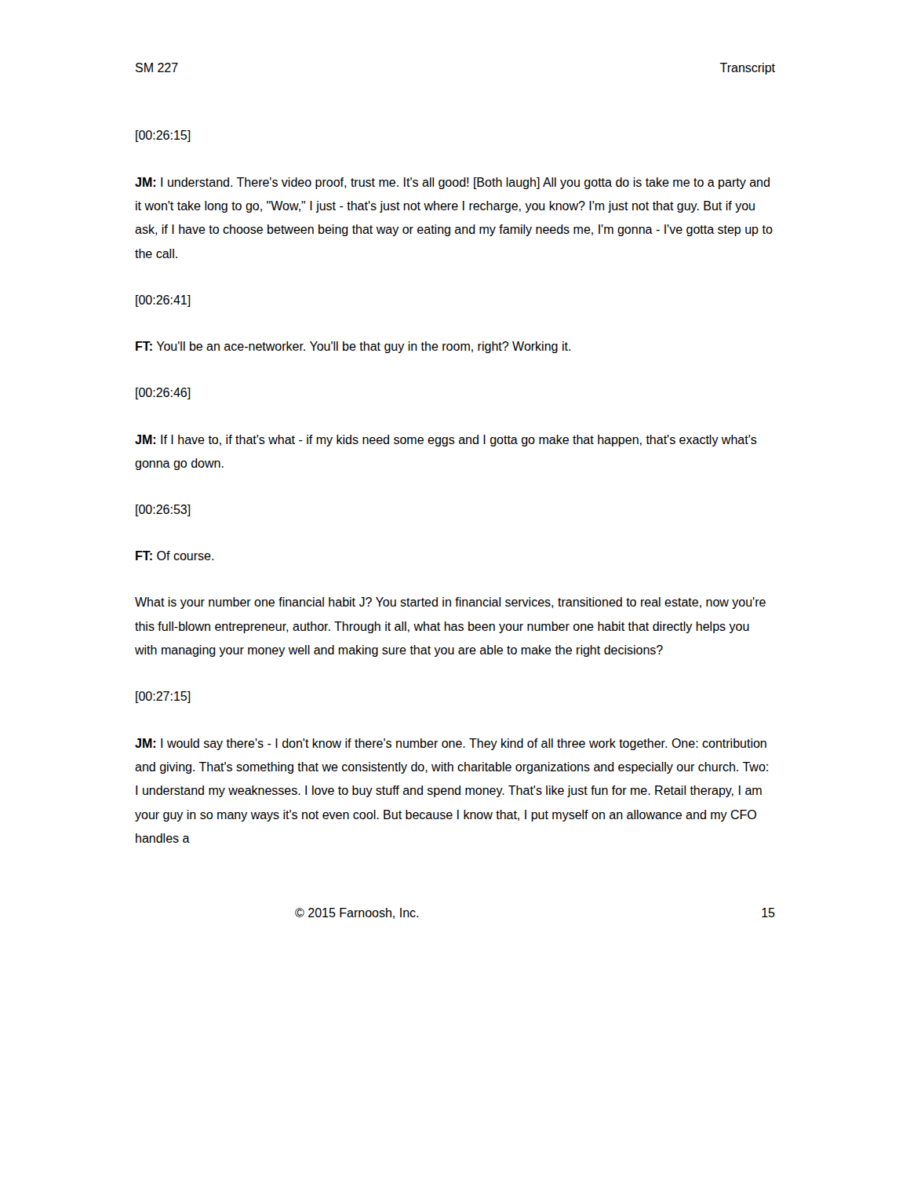SM 227 Transcript
[00:26:15]
JM: I understand. There's video proof, trust me. It's all good! [Both laugh] All you gotta do is take me to a party and it won't take long to go, "Wow," I just - that's just not where I recharge, you know? I'm just not that guy. But if you ask, if I have to choose between being that way or eating and my family needs me, I'm gonna - I've gotta step up to the call.
[00:26:41]
FT: You'll be an ace-networker. You'll be that guy in the room, right? Working it.
[00:26:46]
JM: If I have to, if that's what - if my kids need some eggs and I gotta go make that happen, that's exactly what's gonna go down.
[00:26:53]
FT: Of course.
What is your number one financial habit J? You started in financial services, transitioned to real estate, now you're this full-blown entrepreneur, author. Through it all, what has been your number one habit that directly helps you with managing your money well and making sure that you are able to make the right decisions?
[00:27:15]
JM: I would say there's - I don't know if there's number one. They kind of all three work together. One: contribution and giving. That's something that we consistently do, with charitable organizations and especially our church. Two: I understand my weaknesses. I love to buy stuff and spend money. That's like just fun for me. Retail therapy, I am your guy in so many ways it's not even cool. But because I know that, I put myself on an allowance and my CFO handles a
© 2015 Farnoosh, Inc. 15